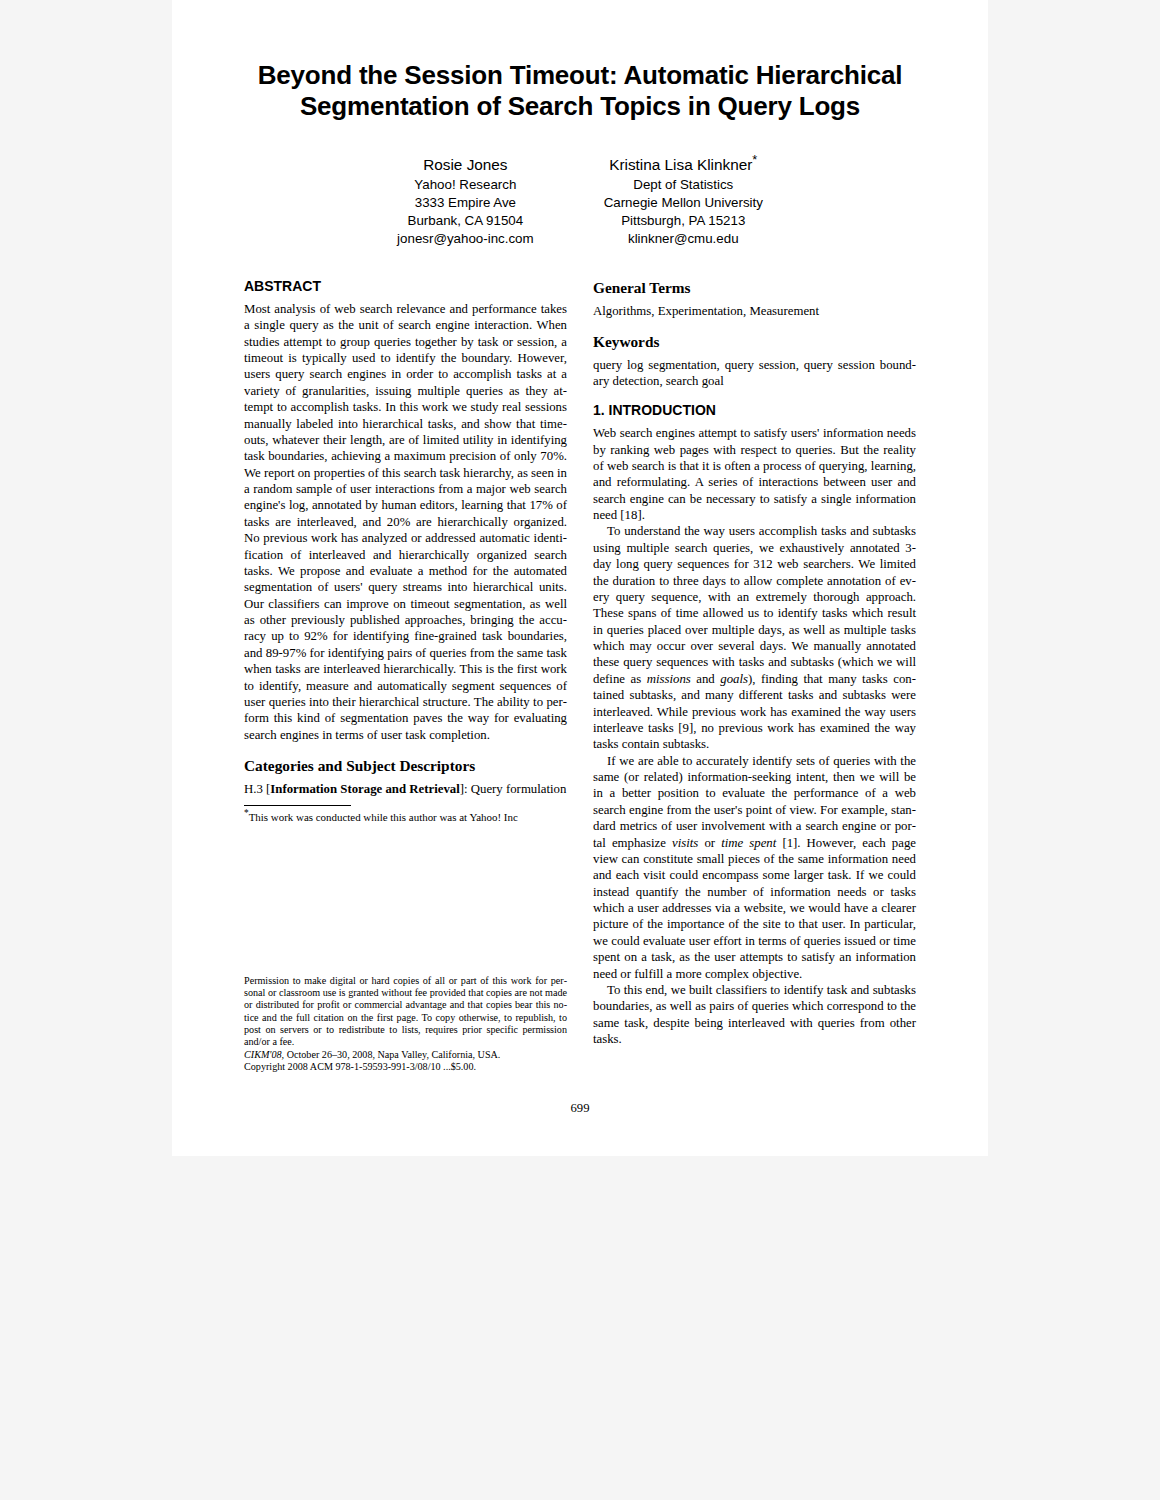Beyond the Session Timeout: Automatic Hierarchical
Segmentation of Search Topics in Query Logs
Rosie Jones
Yahoo! Research
3333 Empire Ave
Burbank, CA 91504
jonesr@yahoo-inc.com
Kristina Lisa Klinkner*
Dept of Statistics
Carnegie Mellon University
Pittsburgh, PA 15213
klinkner@cmu.edu
ABSTRACT
Most analysis of web search relevance and performance takes a single query as the unit of search engine interaction. When studies attempt to group queries together by task or session, a timeout is typically used to identify the boundary. However, users query search engines in order to accomplish tasks at a variety of granularities, issuing multiple queries as they attempt to accomplish tasks. In this work we study real sessions manually labeled into hierarchical tasks, and show that timeouts, whatever their length, are of limited utility in identifying task boundaries, achieving a maximum precision of only 70%. We report on properties of this search task hierarchy, as seen in a random sample of user interactions from a major web search engine's log, annotated by human editors, learning that 17% of tasks are interleaved, and 20% are hierarchically organized. No previous work has analyzed or addressed automatic identification of interleaved and hierarchically organized search tasks. We propose and evaluate a method for the automated segmentation of users' query streams into hierarchical units. Our classifiers can improve on timeout segmentation, as well as other previously published approaches, bringing the accuracy up to 92% for identifying fine-grained task boundaries, and 89-97% for identifying pairs of queries from the same task when tasks are interleaved hierarchically. This is the first work to identify, measure and automatically segment sequences of user queries into their hierarchical structure. The ability to perform this kind of segmentation paves the way for evaluating search engines in terms of user task completion.
Categories and Subject Descriptors
H.3 [Information Storage and Retrieval]: Query formulation
*This work was conducted while this author was at Yahoo! Inc
Permission to make digital or hard copies of all or part of this work for personal or classroom use is granted without fee provided that copies are not made or distributed for profit or commercial advantage and that copies bear this notice and the full citation on the first page. To copy otherwise, to republish, to post on servers or to redistribute to lists, requires prior specific permission and/or a fee.
CIKM'08, October 26–30, 2008, Napa Valley, California, USA.
Copyright 2008 ACM 978-1-59593-991-3/08/10 ...$5.00.
General Terms
Algorithms, Experimentation, Measurement
Keywords
query log segmentation, query session, query session boundary detection, search goal
1. INTRODUCTION
Web search engines attempt to satisfy users' information needs by ranking web pages with respect to queries. But the reality of web search is that it is often a process of querying, learning, and reformulating. A series of interactions between user and search engine can be necessary to satisfy a single information need [18].
To understand the way users accomplish tasks and subtasks using multiple search queries, we exhaustively annotated 3-day long query sequences for 312 web searchers. We limited the duration to three days to allow complete annotation of every query sequence, with an extremely thorough approach. These spans of time allowed us to identify tasks which result in queries placed over multiple days, as well as multiple tasks which may occur over several days. We manually annotated these query sequences with tasks and subtasks (which we will define as missions and goals), finding that many tasks contained subtasks, and many different tasks and subtasks were interleaved. While previous work has examined the way users interleave tasks [9], no previous work has examined the way tasks contain subtasks.
If we are able to accurately identify sets of queries with the same (or related) information-seeking intent, then we will be in a better position to evaluate the performance of a web search engine from the user's point of view. For example, standard metrics of user involvement with a search engine or portal emphasize visits or time spent [1]. However, each page view can constitute small pieces of the same information need and each visit could encompass some larger task. If we could instead quantify the number of information needs or tasks which a user addresses via a website, we would have a clearer picture of the importance of the site to that user. In particular, we could evaluate user effort in terms of queries issued or time spent on a task, as the user attempts to satisfy an information need or fulfill a more complex objective.
To this end, we built classifiers to identify task and subtasks boundaries, as well as pairs of queries which correspond to the same task, despite being interleaved with queries from other tasks.
699